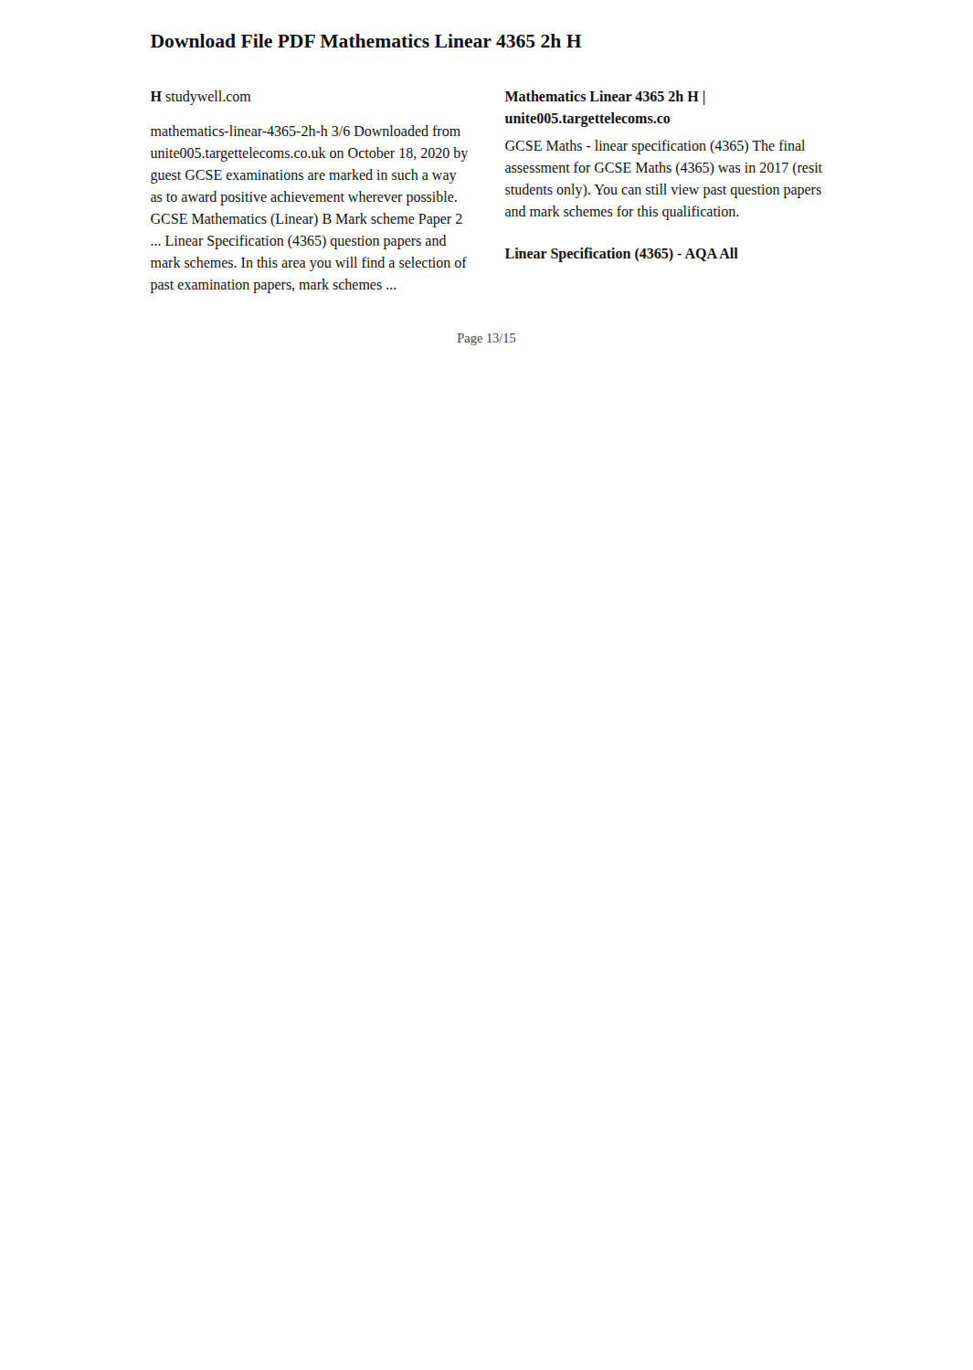Download File PDF Mathematics Linear 4365 2h H
H studywell.com
mathematics-linear-4365-2h-h 3/6 Downloaded from unite005.targettelecoms.co.uk on October 18, 2020 by guest GCSE examinations are marked in such a way as to award positive achievement wherever possible. GCSE Mathematics (Linear) B Mark scheme Paper 2 ... Linear Specification (4365) question papers and mark schemes. In this area you will find a selection of past examination papers, mark schemes ...
Mathematics Linear 4365 2h H | unite005.targettelecoms.co
GCSE Maths - linear specification (4365) The final assessment for GCSE Maths (4365) was in 2017 (resit students only). You can still view past question papers and mark schemes for this qualification.
Linear Specification (4365) - AQA All
Page 13/15